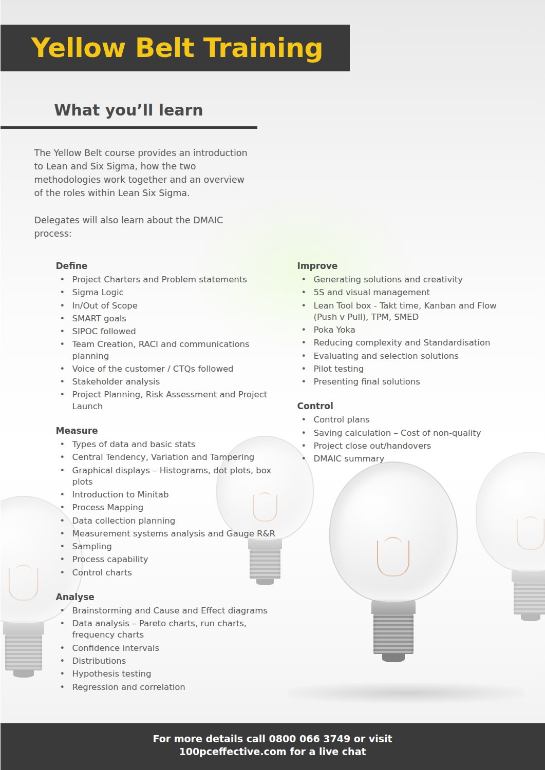Yellow Belt Training
What you’ll learn
The Yellow Belt course provides an introduction to Lean and Six Sigma, how the two methodologies work together and an overview of the roles within Lean Six Sigma.
Delegates will also learn about the DMAIC process:
Define
Project Charters and Problem statements
Sigma Logic
In/Out of Scope
SMART goals
SIPOC followed
Team Creation, RACI and communications planning
Voice of the customer / CTQs followed
Stakeholder analysis
Project Planning, Risk Assessment and Project Launch
Measure
Types of data and basic stats
Central Tendency, Variation and Tampering
Graphical displays – Histograms, dot plots, box plots
Introduction to Minitab
Process Mapping
Data collection planning
Measurement systems analysis and Gauge R&R
Sampling
Process capability
Control charts
Analyse
Brainstorming and Cause and Effect diagrams
Data analysis – Pareto charts, run charts, frequency charts
Confidence intervals
Distributions
Hypothesis testing
Regression and correlation
Improve
Generating solutions and creativity
5S and visual management
Lean Tool box - Takt time, Kanban and Flow (Push v Pull), TPM, SMED
Poka Yoka
Reducing complexity and Standardisation
Evaluating and selection solutions
Pilot testing
Presenting final solutions
Control
Control plans
Saving calculation – Cost of non-quality
Project close out/handovers
DMAIC summary
For more details call 0800 066 3749 or visit
100pceffective.com for a live chat